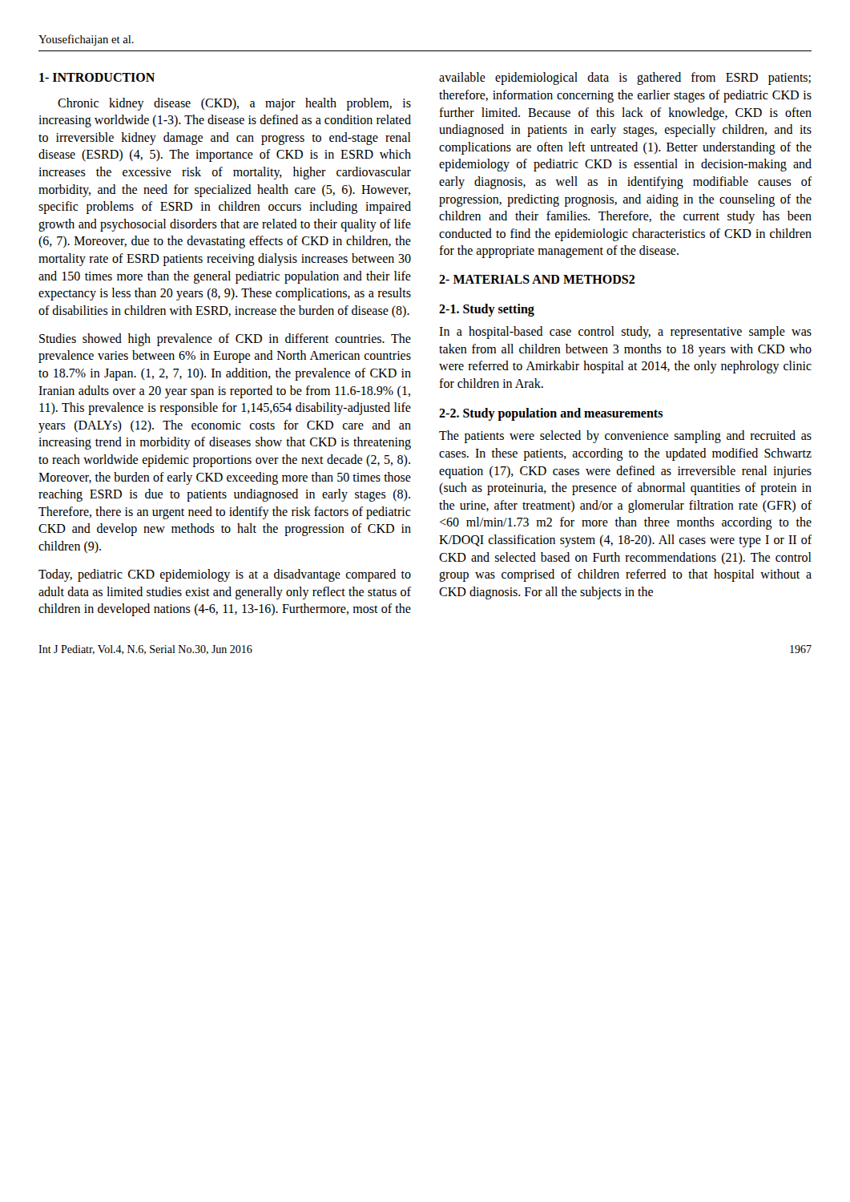Yousefichaijan et al.
1- INTRODUCTION
Chronic kidney disease (CKD), a major health problem, is increasing worldwide (1-3). The disease is defined as a condition related to irreversible kidney damage and can progress to end-stage renal disease (ESRD) (4, 5). The importance of CKD is in ESRD which increases the excessive risk of mortality, higher cardiovascular morbidity, and the need for specialized health care (5, 6). However, specific problems of ESRD in children occurs including impaired growth and psychosocial disorders that are related to their quality of life (6, 7). Moreover, due to the devastating effects of CKD in children, the mortality rate of ESRD patients receiving dialysis increases between 30 and 150 times more than the general pediatric population and their life expectancy is less than 20 years (8, 9). These complications, as a results of disabilities in children with ESRD, increase the burden of disease (8).
Studies showed high prevalence of CKD in different countries. The prevalence varies between 6% in Europe and North American countries to 18.7% in Japan. (1, 2, 7, 10). In addition, the prevalence of CKD in Iranian adults over a 20 year span is reported to be from 11.6-18.9% (1, 11). This prevalence is responsible for 1,145,654 disability-adjusted life years (DALYs) (12). The economic costs for CKD care and an increasing trend in morbidity of diseases show that CKD is threatening to reach worldwide epidemic proportions over the next decade (2, 5, 8). Moreover, the burden of early CKD exceeding more than 50 times those reaching ESRD is due to patients undiagnosed in early stages (8). Therefore, there is an urgent need to identify the risk factors of pediatric CKD and develop new methods to halt the progression of CKD in children (9).
Today, pediatric CKD epidemiology is at a disadvantage compared to adult data as limited studies exist and generally only reflect the status of children in developed nations (4-6, 11, 13-16). Furthermore, most of the available epidemiological data is gathered from ESRD patients; therefore, information concerning the earlier stages of pediatric CKD is further limited. Because of this lack of knowledge, CKD is often undiagnosed in patients in early stages, especially children, and its complications are often left untreated (1). Better understanding of the epidemiology of pediatric CKD is essential in decision-making and early diagnosis, as well as in identifying modifiable causes of progression, predicting prognosis, and aiding in the counseling of the children and their families. Therefore, the current study has been conducted to find the epidemiologic characteristics of CKD in children for the appropriate management of the disease.
2- MATERIALS AND METHODS2
2-1. Study setting
In a hospital-based case control study, a representative sample was taken from all children between 3 months to 18 years with CKD who were referred to Amirkabir hospital at 2014, the only nephrology clinic for children in Arak.
2-2. Study population and measurements
The patients were selected by convenience sampling and recruited as cases. In these patients, according to the updated modified Schwartz equation (17), CKD cases were defined as irreversible renal injuries (such as proteinuria, the presence of abnormal quantities of protein in the urine, after treatment) and/or a glomerular filtration rate (GFR) of <60 ml/min/1.73 m2 for more than three months according to the K/DOQI classification system (4, 18-20). All cases were type I or II of CKD and selected based on Furth recommendations (21). The control group was comprised of children referred to that hospital without a CKD diagnosis. For all the subjects in the
Int J Pediatr, Vol.4, N.6, Serial No.30, Jun 2016 1967